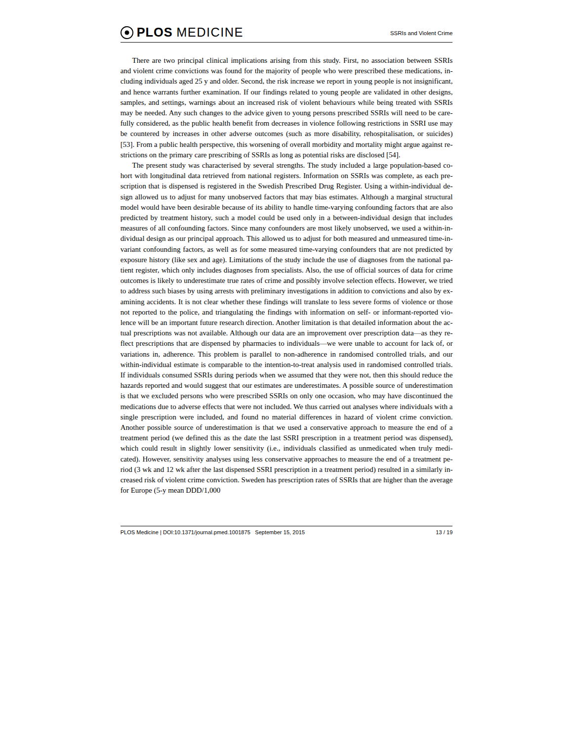PLOS MEDICINE
SSRIs and Violent Crime
There are two principal clinical implications arising from this study. First, no association between SSRIs and violent crime convictions was found for the majority of people who were prescribed these medications, including individuals aged 25 y and older. Second, the risk increase we report in young people is not insignificant, and hence warrants further examination. If our findings related to young people are validated in other designs, samples, and settings, warnings about an increased risk of violent behaviours while being treated with SSRIs may be needed. Any such changes to the advice given to young persons prescribed SSRIs will need to be carefully considered, as the public health benefit from decreases in violence following restrictions in SSRI use may be countered by increases in other adverse outcomes (such as more disability, rehospitalisation, or suicides) [53]. From a public health perspective, this worsening of overall morbidity and mortality might argue against restrictions on the primary care prescribing of SSRIs as long as potential risks are disclosed [54].
The present study was characterised by several strengths. The study included a large population-based cohort with longitudinal data retrieved from national registers. Information on SSRIs was complete, as each prescription that is dispensed is registered in the Swedish Prescribed Drug Register. Using a within-individual design allowed us to adjust for many unobserved factors that may bias estimates. Although a marginal structural model would have been desirable because of its ability to handle time-varying confounding factors that are also predicted by treatment history, such a model could be used only in a between-individual design that includes measures of all confounding factors. Since many confounders are most likely unobserved, we used a within-individual design as our principal approach. This allowed us to adjust for both measured and unmeasured time-invariant confounding factors, as well as for some measured time-varying confounders that are not predicted by exposure history (like sex and age). Limitations of the study include the use of diagnoses from the national patient register, which only includes diagnoses from specialists. Also, the use of official sources of data for crime outcomes is likely to underestimate true rates of crime and possibly involve selection effects. However, we tried to address such biases by using arrests with preliminary investigations in addition to convictions and also by examining accidents. It is not clear whether these findings will translate to less severe forms of violence or those not reported to the police, and triangulating the findings with information on self- or informant-reported violence will be an important future research direction. Another limitation is that detailed information about the actual prescriptions was not available. Although our data are an improvement over prescription data—as they reflect prescriptions that are dispensed by pharmacies to individuals—we were unable to account for lack of, or variations in, adherence. This problem is parallel to non-adherence in randomised controlled trials, and our within-individual estimate is comparable to the intention-to-treat analysis used in randomised controlled trials. If individuals consumed SSRIs during periods when we assumed that they were not, then this should reduce the hazards reported and would suggest that our estimates are underestimates. A possible source of underestimation is that we excluded persons who were prescribed SSRIs on only one occasion, who may have discontinued the medications due to adverse effects that were not included. We thus carried out analyses where individuals with a single prescription were included, and found no material differences in hazard of violent crime conviction. Another possible source of underestimation is that we used a conservative approach to measure the end of a treatment period (we defined this as the date the last SSRI prescription in a treatment period was dispensed), which could result in slightly lower sensitivity (i.e., individuals classified as unmedicated when truly medicated). However, sensitivity analyses using less conservative approaches to measure the end of a treatment period (3 wk and 12 wk after the last dispensed SSRI prescription in a treatment period) resulted in a similarly increased risk of violent crime conviction. Sweden has prescription rates of SSRIs that are higher than the average for Europe (5-y mean DDD/1,000
PLOS Medicine | DOI:10.1371/journal.pmed.1001875 September 15, 2015
13 / 19